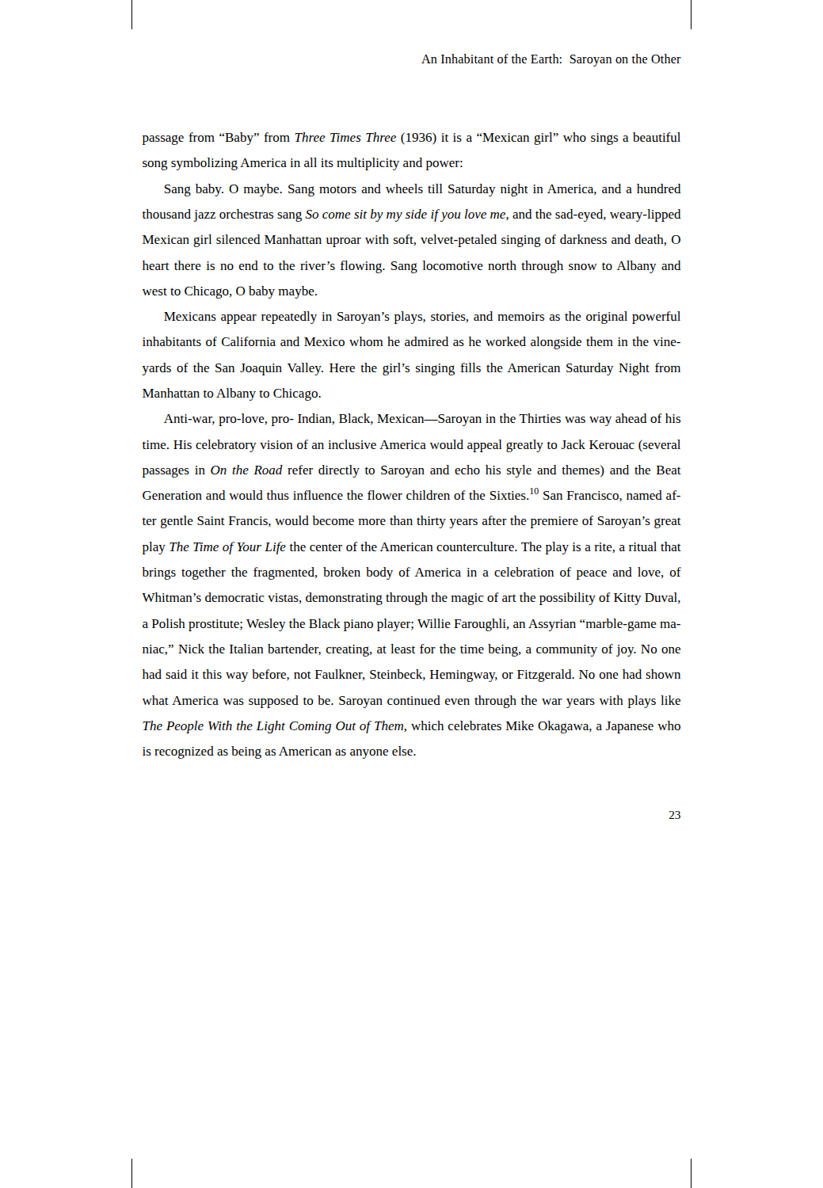An Inhabitant of the Earth: Saroyan on the Other
passage from “Baby” from Three Times Three (1936) it is a “Mexican girl” who sings a beautiful song symbolizing America in all its multiplicity and power:
Sang baby. O maybe. Sang motors and wheels till Saturday night in America, and a hundred thousand jazz orchestras sang So come sit by my side if you love me, and the sad-eyed, weary-lipped Mexican girl silenced Manhattan uproar with soft, velvet-petaled singing of darkness and death, O heart there is no end to the river’s flowing. Sang locomotive north through snow to Albany and west to Chicago, O baby maybe.
Mexicans appear repeatedly in Saroyan’s plays, stories, and memoirs as the original powerful inhabitants of California and Mexico whom he admired as he worked alongside them in the vineyards of the San Joaquin Valley. Here the girl’s singing fills the American Saturday Night from Manhattan to Albany to Chicago.
Anti-war, pro-love, pro- Indian, Black, Mexican—Saroyan in the Thirties was way ahead of his time. His celebratory vision of an inclusive America would appeal greatly to Jack Kerouac (several passages in On the Road refer directly to Saroyan and echo his style and themes) and the Beat Generation and would thus influence the flower children of the Sixties.10 San Francisco, named after gentle Saint Francis, would become more than thirty years after the premiere of Saroyan’s great play The Time of Your Life the center of the American counterculture. The play is a rite, a ritual that brings together the fragmented, broken body of America in a celebration of peace and love, of Whitman’s democratic vistas, demonstrating through the magic of art the possibility of Kitty Duval, a Polish prostitute; Wesley the Black piano player; Willie Faroughli, an Assyrian “marble-game maniac,” Nick the Italian bartender, creating, at least for the time being, a community of joy. No one had said it this way before, not Faulkner, Steinbeck, Hemingway, or Fitzgerald. No one had shown what America was supposed to be. Saroyan continued even through the war years with plays like The People With the Light Coming Out of Them, which celebrates Mike Okagawa, a Japanese who is recognized as being as American as anyone else.
23